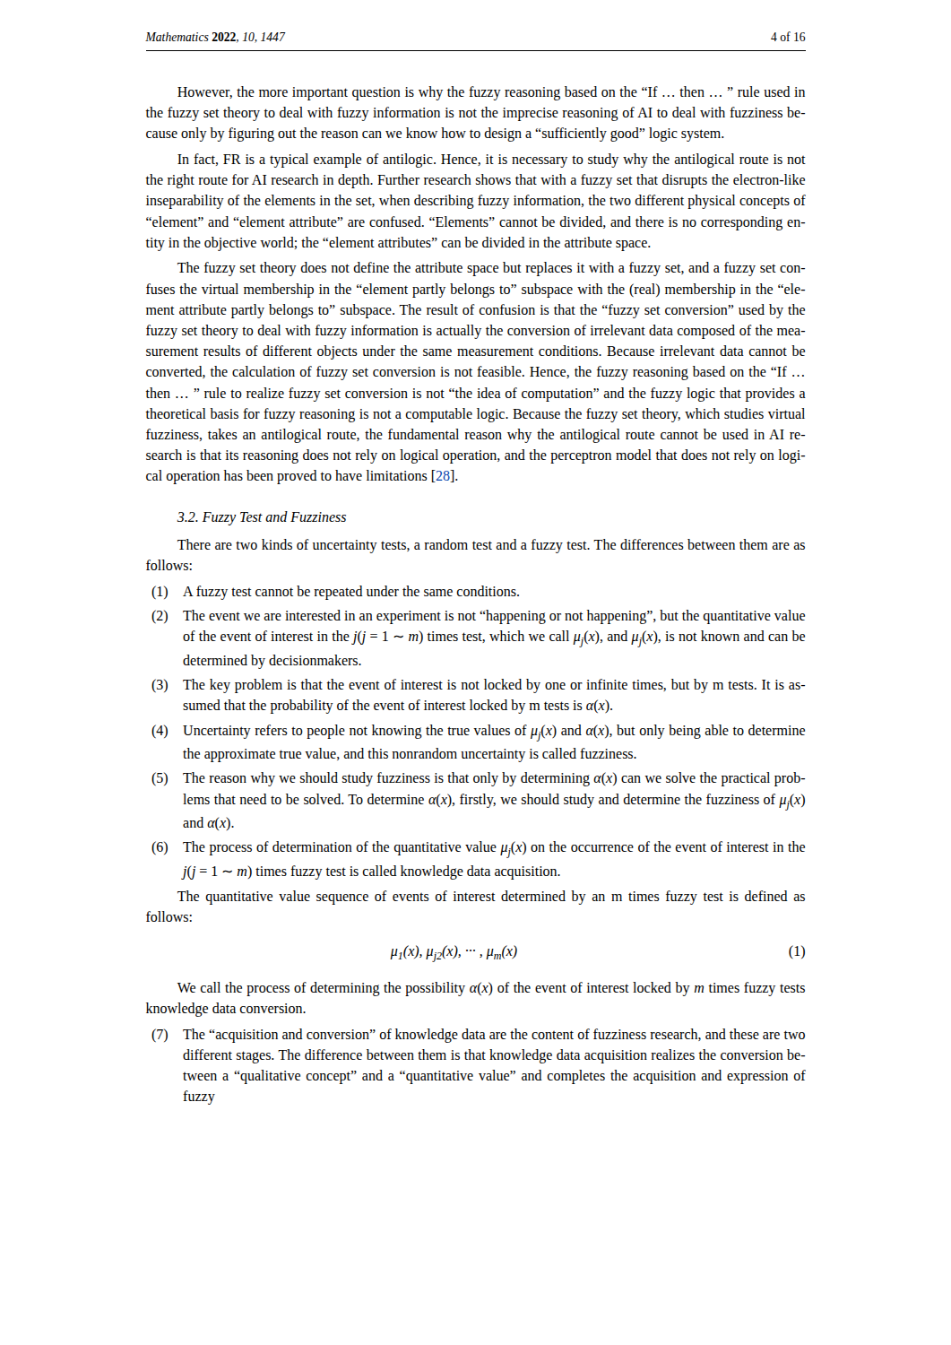Mathematics 2022, 10, 1447
4 of 16
However, the more important question is why the fuzzy reasoning based on the “If … then … ” rule used in the fuzzy set theory to deal with fuzzy information is not the imprecise reasoning of AI to deal with fuzziness because only by figuring out the reason can we know how to design a “sufficiently good” logic system.
In fact, FR is a typical example of antilogic. Hence, it is necessary to study why the antilogical route is not the right route for AI research in depth. Further research shows that with a fuzzy set that disrupts the electron-like inseparability of the elements in the set, when describing fuzzy information, the two different physical concepts of “element” and “element attribute” are confused. “Elements” cannot be divided, and there is no corresponding entity in the objective world; the “element attributes” can be divided in the attribute space.
The fuzzy set theory does not define the attribute space but replaces it with a fuzzy set, and a fuzzy set confuses the virtual membership in the “element partly belongs to” subspace with the (real) membership in the “element attribute partly belongs to” subspace. The result of confusion is that the “fuzzy set conversion” used by the fuzzy set theory to deal with fuzzy information is actually the conversion of irrelevant data composed of the measurement results of different objects under the same measurement conditions. Because irrelevant data cannot be converted, the calculation of fuzzy set conversion is not feasible. Hence, the fuzzy reasoning based on the “If … then … ” rule to realize fuzzy set conversion is not “the idea of computation” and the fuzzy logic that provides a theoretical basis for fuzzy reasoning is not a computable logic. Because the fuzzy set theory, which studies virtual fuzziness, takes an antilogical route, the fundamental reason why the antilogical route cannot be used in AI research is that its reasoning does not rely on logical operation, and the perceptron model that does not rely on logical operation has been proved to have limitations [28].
3.2. Fuzzy Test and Fuzziness
There are two kinds of uncertainty tests, a random test and a fuzzy test. The differences between them are as follows:
(1) A fuzzy test cannot be repeated under the same conditions.
(2) The event we are interested in an experiment is not “happening or not happening”, but the quantitative value of the event of interest in the j(j = 1 ∼ m) times test, which we call μj(x), and μj(x), is not known and can be determined by decisionmakers.
(3) The key problem is that the event of interest is not locked by one or infinite times, but by m tests. It is assumed that the probability of the event of interest locked by m tests is α(x).
(4) Uncertainty refers to people not knowing the true values of μj(x) and α(x), but only being able to determine the approximate true value, and this nonrandom uncertainty is called fuzziness.
(5) The reason why we should study fuzziness is that only by determining α(x) can we solve the practical problems that need to be solved. To determine α(x), firstly, we should study and determine the fuzziness of μj(x) and α(x).
(6) The process of determination of the quantitative value μj(x) on the occurrence of the event of interest in the j(j = 1 ∼ m) times fuzzy test is called knowledge data acquisition.
The quantitative value sequence of events of interest determined by an m times fuzzy test is defined as follows:
μ1(x), μj2(x), ··· , μm(x)
(1)
We call the process of determining the possibility α(x) of the event of interest locked by m times fuzzy tests knowledge data conversion.
(7) The “acquisition and conversion” of knowledge data are the content of fuzziness research, and these are two different stages. The difference between them is that knowledge data acquisition realizes the conversion between a “qualitative concept” and a “quantitative value” and completes the acquisition and expression of fuzzy